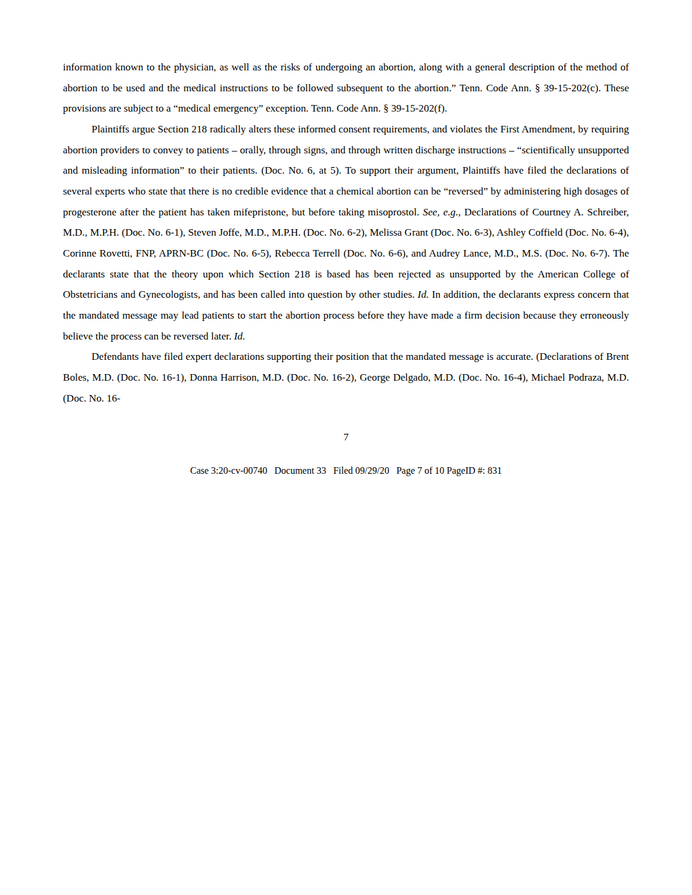information known to the physician, as well as the risks of undergoing an abortion, along with a general description of the method of abortion to be used and the medical instructions to be followed subsequent to the abortion.” Tenn. Code Ann. § 39-15-202(c). These provisions are subject to a “medical emergency” exception. Tenn. Code Ann. § 39-15-202(f).
Plaintiffs argue Section 218 radically alters these informed consent requirements, and violates the First Amendment, by requiring abortion providers to convey to patients – orally, through signs, and through written discharge instructions – “scientifically unsupported and misleading information” to their patients. (Doc. No. 6, at 5). To support their argument, Plaintiffs have filed the declarations of several experts who state that there is no credible evidence that a chemical abortion can be “reversed” by administering high dosages of progesterone after the patient has taken mifepristone, but before taking misoprostol. See, e.g., Declarations of Courtney A. Schreiber, M.D., M.P.H. (Doc. No. 6-1), Steven Joffe, M.D., M.P.H. (Doc. No. 6-2), Melissa Grant (Doc. No. 6-3), Ashley Coffield (Doc. No. 6-4), Corinne Rovetti, FNP, APRN-BC (Doc. No. 6-5), Rebecca Terrell (Doc. No. 6-6), and Audrey Lance, M.D., M.S. (Doc. No. 6-7). The declarants state that the theory upon which Section 218 is based has been rejected as unsupported by the American College of Obstetricians and Gynecologists, and has been called into question by other studies. Id. In addition, the declarants express concern that the mandated message may lead patients to start the abortion process before they have made a firm decision because they erroneously believe the process can be reversed later. Id.
Defendants have filed expert declarations supporting their position that the mandated message is accurate. (Declarations of Brent Boles, M.D. (Doc. No. 16-1), Donna Harrison, M.D. (Doc. No. 16-2), George Delgado, M.D. (Doc. No. 16-4), Michael Podraza, M.D. (Doc. No. 16-
7
Case 3:20-cv-00740 Document 33 Filed 09/29/20 Page 7 of 10 PageID #: 831